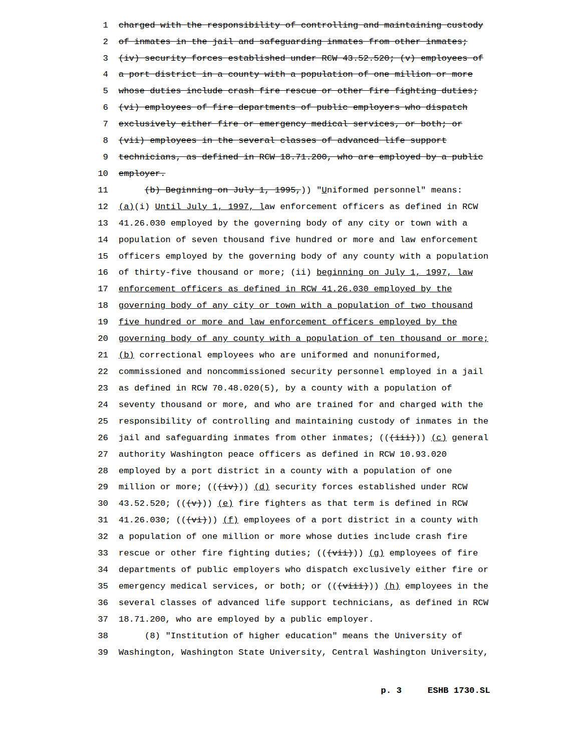charged with the responsibility of controlling and maintaining custody
of inmates in the jail and safeguarding inmates from other inmates;
(iv) security forces established under RCW 43.52.520; (v) employees of
a port district in a county with a population of one million or more
whose duties include crash fire rescue or other fire fighting duties;
(vi) employees of fire departments of public employers who dispatch
exclusively either fire or emergency medical services, or both; or
(vii) employees in the several classes of advanced life support
technicians, as defined in RCW 18.71.200, who are employed by a public
employer.
(b) Beginning on July 1, 1995,)) "Uniformed personnel" means:
(a)(i) Until July 1, 1997, law enforcement officers as defined in RCW
41.26.030 employed by the governing body of any city or town with a
population of seven thousand five hundred or more and law enforcement
officers employed by the governing body of any county with a population
of thirty-five thousand or more; (ii) beginning on July 1, 1997, law
enforcement officers as defined in RCW 41.26.030 employed by the
governing body of any city or town with a population of two thousand
five hundred or more and law enforcement officers employed by the
governing body of any county with a population of ten thousand or more;
(b) correctional employees who are uniformed and nonuniformed,
commissioned and noncommissioned security personnel employed in a jail
as defined in RCW 70.48.020(5), by a county with a population of
seventy thousand or more, and who are trained for and charged with the
responsibility of controlling and maintaining custody of inmates in the
jail and safeguarding inmates from other inmates; (((iii))) (c) general
authority Washington peace officers as defined in RCW 10.93.020
employed by a port district in a county with a population of one
million or more; (((iv))) (d) security forces established under RCW
43.52.520; (((v))) (e) fire fighters as that term is defined in RCW
41.26.030; (((vi))) (f) employees of a port district in a county with
a population of one million or more whose duties include crash fire
rescue or other fire fighting duties; (((vii))) (g) employees of fire
departments of public employers who dispatch exclusively either fire or
emergency medical services, or both; or (((viii))) (h) employees in the
several classes of advanced life support technicians, as defined in RCW
18.71.200, who are employed by a public employer.
(8) "Institution of higher education" means the University of
Washington, Washington State University, Central Washington University,
p. 3 ESHB 1730.SL